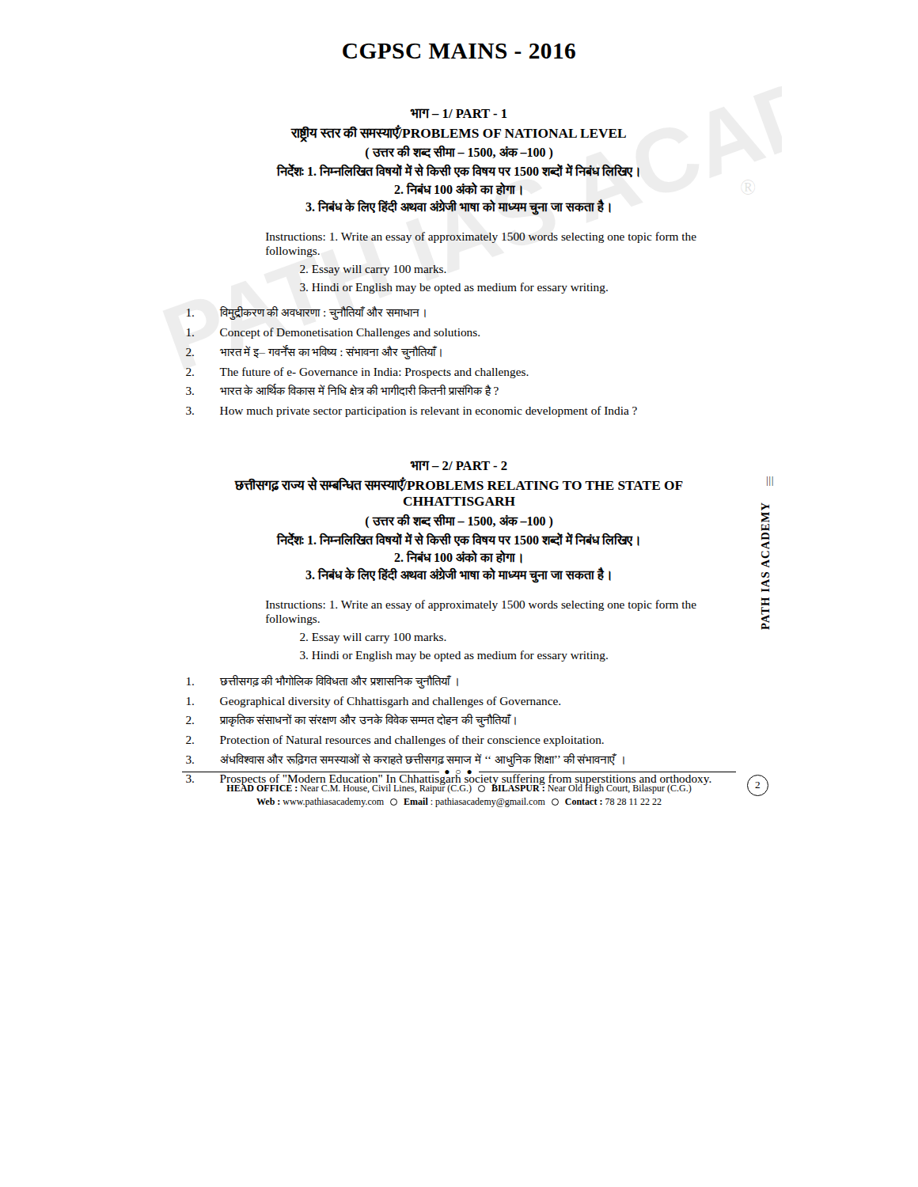PATH IAS ACADEMY
®
CGPSC MAINS - 2016
भाग – 1/ PART - 1
राष्ट्रीय स्तर की समस्याएँ/PROBLEMS OF NATIONAL LEVEL
( उत्तर की शब्द सीमा – 1500, अंक –100 )
निर्देशः 1. निम्नलिखित विषयों में से किसी एक विषय पर 1500 शब्दों में निबंध लिखिए।
2. निबंध 100 अंको का होगा।
3. निबंध के लिए हिंदी अथवा अंग्रेजी भाषा को माध्यम चुना जा सकता है।
Instructions: 1. Write an essay of approximately 1500 words selecting one topic form the followings.
2. Essay will carry 100 marks.
3. Hindi or English may be opted as medium for essary writing.
| 1. | विमुद्रीकरण की अवधारणा : चुनौतियाँ और समाधान। |
| 1. | Concept of Demonetisation Challenges and solutions. |
| 2. | भारत में इ– गवर्नेंस का भविष्य : संभावना और चुनौतियाँ। |
| 2. | The future of e- Governance in India: Prospects and challenges. |
| 3. | भारत के आर्थिक विकास में निधि क्षेत्र की भागीदारी कितनी प्रासंगिक है ? |
| 3. | How much private sector participation is relevant in economic development of India ? |
भाग – 2/ PART - 2
छत्तीसगढ़ राज्य से सम्बन्धित समस्याएँ/PROBLEMS RELATING TO THE STATE OF CHHATTISGARH
( उत्तर की शब्द सीमा – 1500, अंक –100 )
निर्देशः 1. निम्नलिखित विषयों में से किसी एक विषय पर 1500 शब्दों में निबंध लिखिए।
2. निबंध 100 अंको का होगा।
3. निबंध के लिए हिंदी अथवा अंग्रेजी भाषा को माध्यम चुना जा सकता है।
Instructions: 1. Write an essay of approximately 1500 words selecting one topic form the followings.
2. Essay will carry 100 marks.
3. Hindi or English may be opted as medium for essary writing.
| 1. | छत्तीसगढ़ की भौगोलिक विविधता और प्रशासनिक चुनौतियाँ । |
| 1. | Geographical diversity of Chhattisgarh and challenges of Governance. |
| 2. | प्राकृतिक संसाधनों का संरक्षण और उनके विवेक सम्मत दोहन की चुनौतियाँ। |
| 2. | Protection of Natural resources and challenges of their conscience exploitation. |
| 3. | अंधविश्वास और रूढ़िगत समस्याओं से कराहते छत्तीसगढ़ समाज में ‘‘ आधुनिक शिक्षा’’ की संभावनाएँ । |
| 3. | Prospects of "Modern Education" In Chhattisgarh society suffering from superstitions and orthodoxy. |
|||
PATH IAS ACADEMY
2
● ○ ●
HEAD OFFICE : Near C.M. House, Civil Lines, Raipur (C.G.) BILASPUR : Near Old High Court, Bilaspur (C.G.)
Web : www.pathiasacademy.com Email : pathiasacademy@gmail.com Contact : 78 28 11 22 22